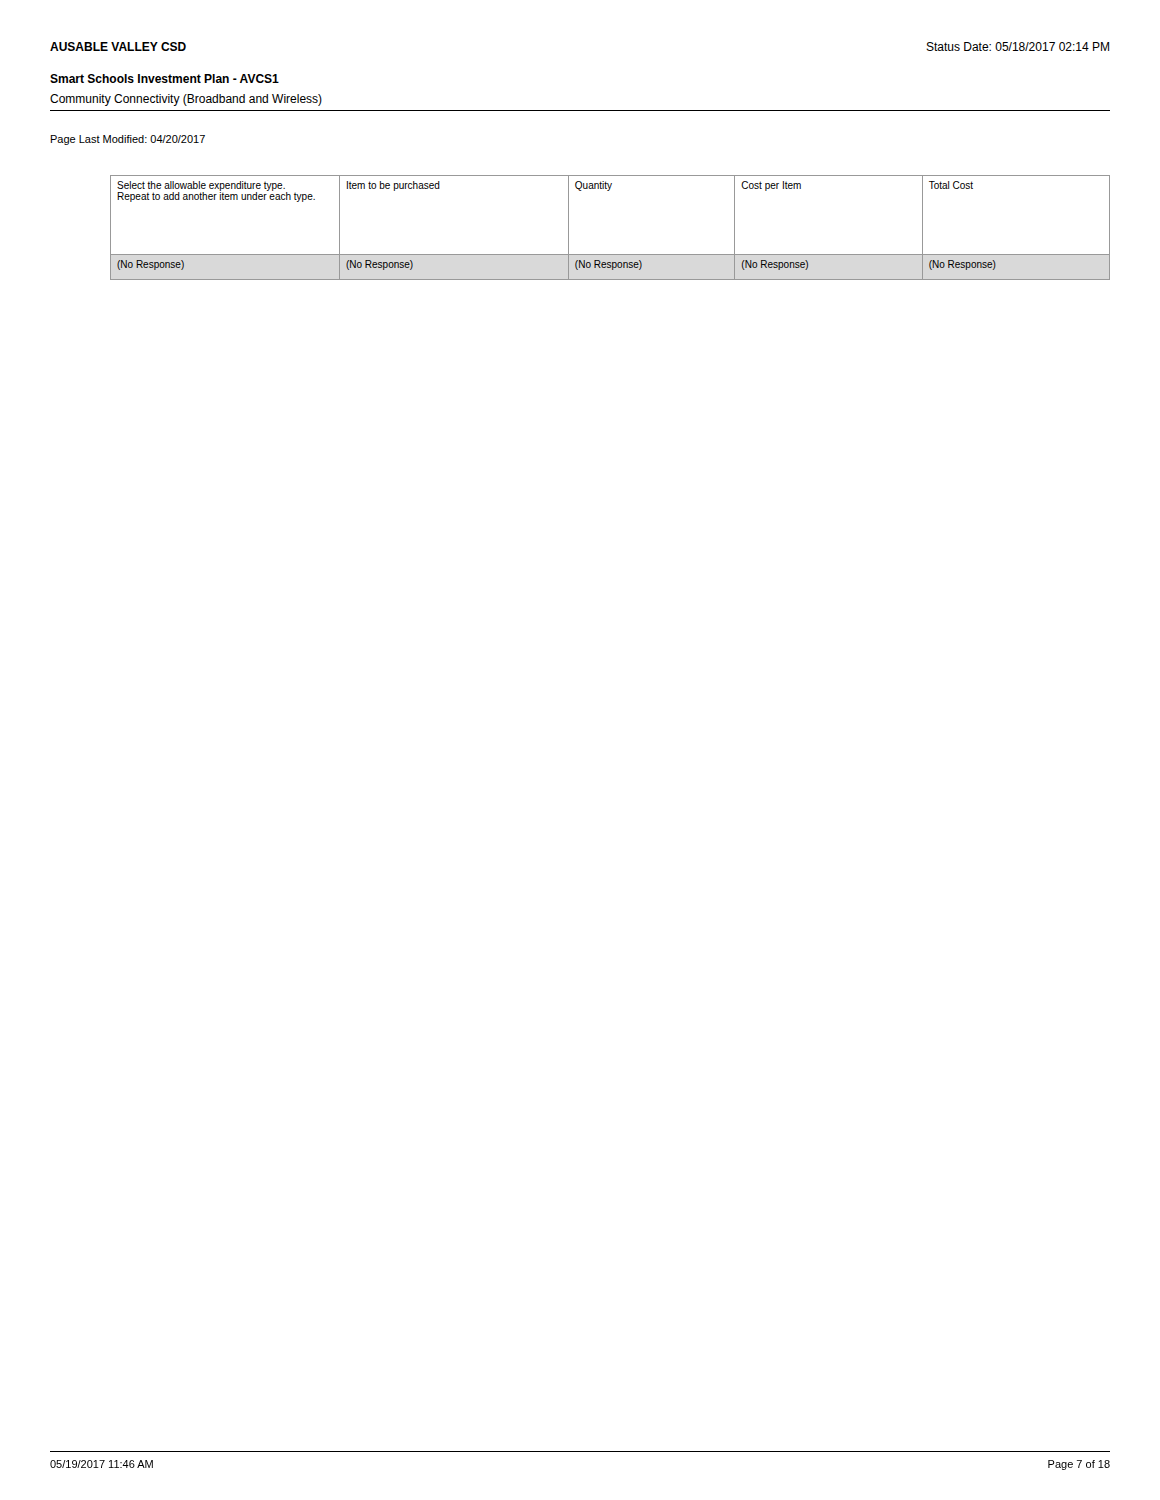AUSABLE VALLEY CSD
Status Date: 05/18/2017 02:14 PM
Smart Schools Investment Plan - AVCS1
Community Connectivity (Broadband and Wireless)
Page Last Modified: 04/20/2017
| Select the allowable expenditure type. Repeat to add another item under each type. | Item to be purchased | Quantity | Cost per Item | Total Cost |
| --- | --- | --- | --- | --- |
| (No Response) | (No Response) | (No Response) | (No Response) | (No Response) |
05/19/2017 11:46 AM
Page 7 of 18